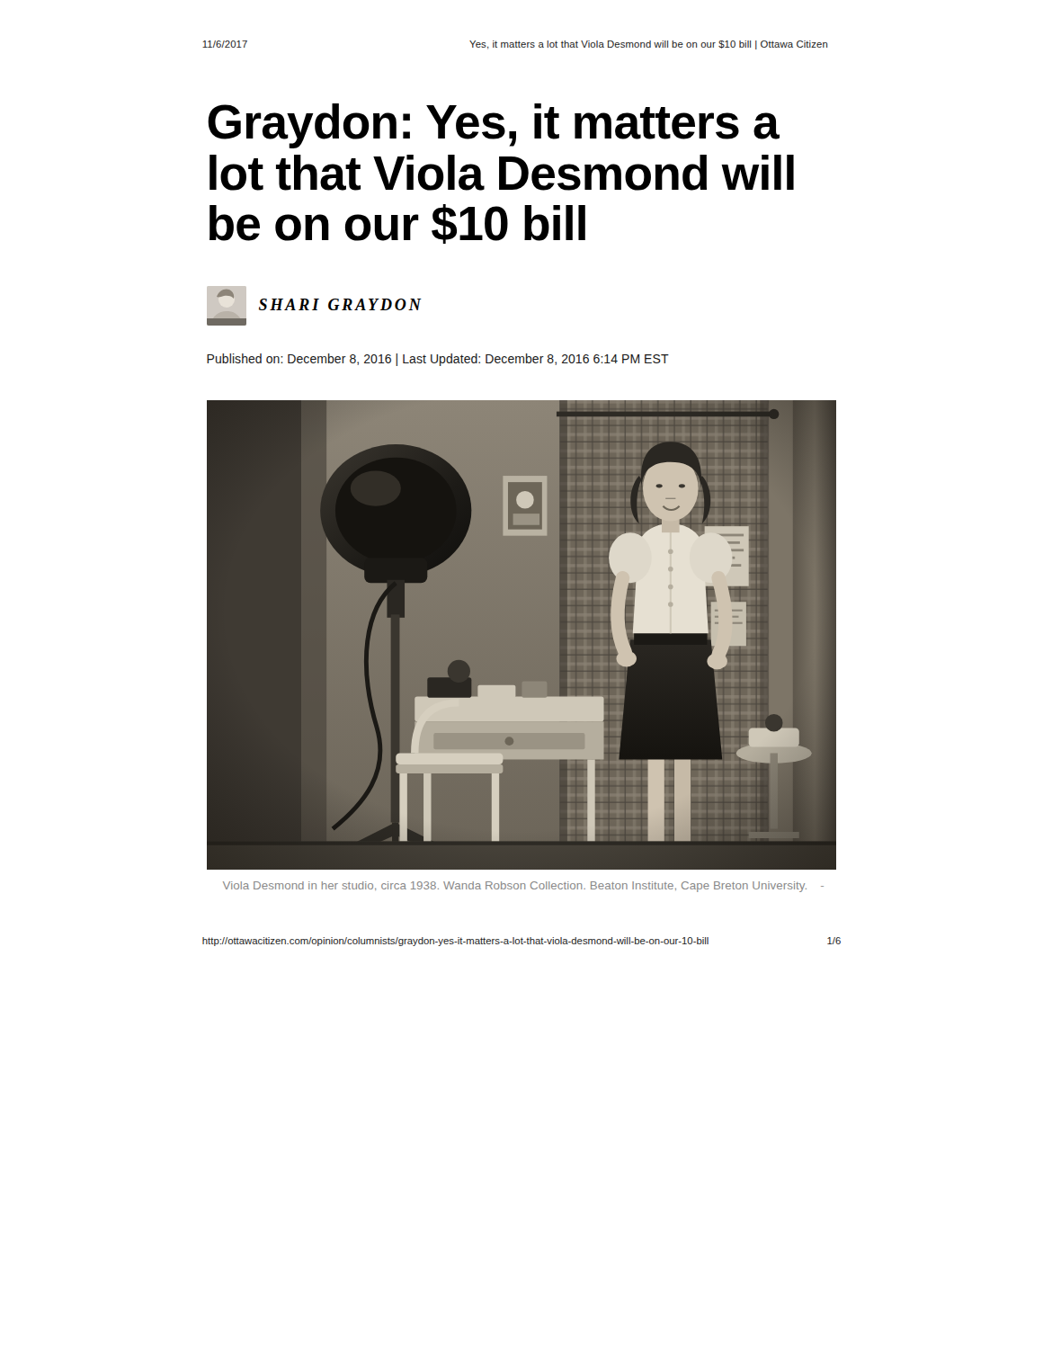11/6/2017 Yes, it matters a lot that Viola Desmond will be on our $10 bill | Ottawa Citizen
Graydon: Yes, it matters a lot that Viola Desmond will be on our $10 bill
Shari Graydon
Published on: December 8, 2016 | Last Updated: December 8, 2016 6:14 PM EST
Viola Desmond in her studio, circa 1938. Wanda Robson Collection. Beaton Institute, Cape Breton University.-
http://ottawacitizen.com/opinion/columnists/graydon-yes-it-matters-a-lot-that-viola-desmond-will-be-on-our-10-bill 1/6